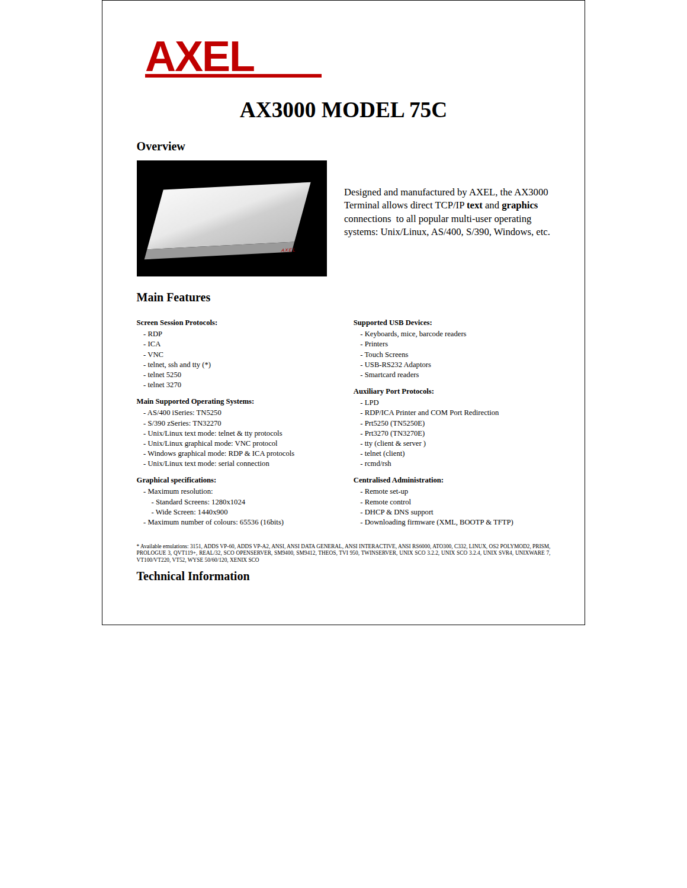AXEL
AX3000 MODEL 75C
Overview
AXEL
Designed and manufactured by AXEL, the AX3000 Terminal allows direct TCP/IP text and graphics connections to all popular multi-user operating systems: Unix/Linux, AS/400, S/390, Windows, etc.
Main Features
Screen Session Protocols:
RDP
ICA
VNC
telnet, ssh and tty (*)
telnet 5250
telnet 3270
Main Supported Operating Systems:
AS/400 iSeries: TN5250
S/390 zSeries: TN32270
Unix/Linux text mode: telnet & tty protocols
Unix/Linux graphical mode: VNC protocol
Windows graphical mode: RDP & ICA protocols
Unix/Linux text mode: serial connection
Graphical specifications:
Maximum resolution:
Standard Screens: 1280x1024
Wide Screen: 1440x900
Maximum number of colours: 65536 (16bits)
Supported USB Devices:
Keyboards, mice, barcode readers
Printers
Touch Screens
USB-RS232 Adaptors
Smartcard readers
Auxiliary Port Protocols:
LPD
RDP/ICA Printer and COM Port Redirection
Prt5250 (TN5250E)
Prt3270 (TN3270E)
tty (client & server )
telnet (client)
rcmd/rsh
Centralised Administration:
Remote set-up
Remote control
DHCP & DNS support
Downloading firmware (XML, BOOTP & TFTP)
* Available emulations: 3151, ADDS VP-60, ADDS VP-A2, ANSI, ANSI DATA GENERAL, ANSI INTERACTIVE, ANSI RS6000, ATO300, C332, LINUX, OS2 POLYMOD2, PRISM, PROLOGUE 3, QVT119+, REAL/32, SCO OPENSERVER, SM9400, SM9412, THEOS, TVI 950, TWINSERVER, UNIX SCO 3.2.2, UNIX SCO 3.2.4, UNIX SVR4, UNIXWARE 7, VT100/VT220, VT52, WYSE 50/60/120, XENIX SCO
Technical Information